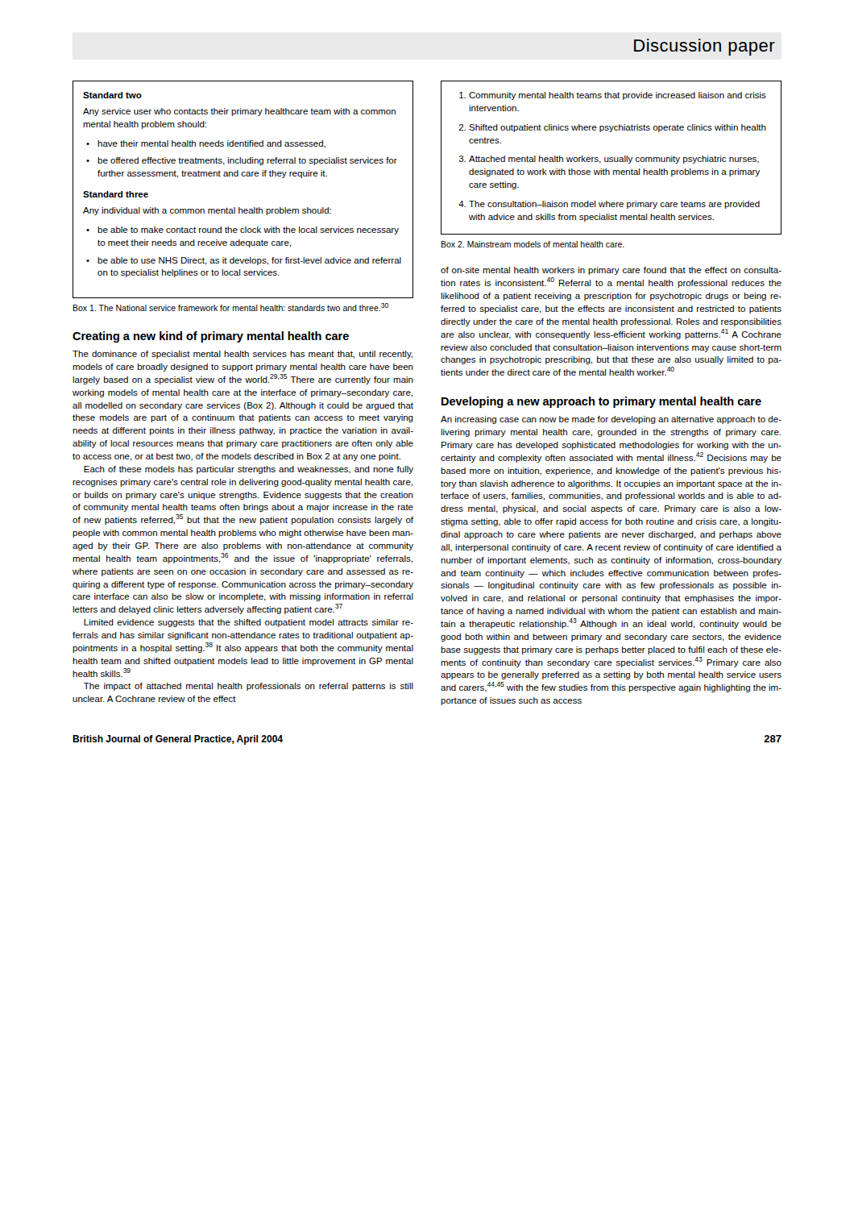Discussion paper
Standard two
Any service user who contacts their primary healthcare team with a common mental health problem should:
have their mental health needs identified and assessed,
be offered effective treatments, including referral to specialist services for further assessment, treatment and care if they require it.
Standard three
Any individual with a common mental health problem should:
be able to make contact round the clock with the local services necessary to meet their needs and receive adequate care,
be able to use NHS Direct, as it develops, for first-level advice and referral on to specialist helplines or to local services.
Box 1. The National service framework for mental health: standards two and three.30
Creating a new kind of primary mental health care
The dominance of specialist mental health services has meant that, until recently, models of care broadly designed to support primary mental health care have been largely based on a specialist view of the world.29,35 There are currently four main working models of mental health care at the interface of primary–secondary care, all modelled on secondary care services (Box 2). Although it could be argued that these models are part of a continuum that patients can access to meet varying needs at different points in their illness pathway, in practice the variation in availability of local resources means that primary care practitioners are often only able to access one, or at best two, of the models described in Box 2 at any one point.
Each of these models has particular strengths and weaknesses, and none fully recognises primary care's central role in delivering good-quality mental health care, or builds on primary care's unique strengths. Evidence suggests that the creation of community mental health teams often brings about a major increase in the rate of new patients referred,35 but that the new patient population consists largely of people with common mental health problems who might otherwise have been managed by their GP. There are also problems with non-attendance at community mental health team appointments,36 and the issue of 'inappropriate' referrals, where patients are seen on one occasion in secondary care and assessed as requiring a different type of response. Communication across the primary–secondary care interface can also be slow or incomplete, with missing information in referral letters and delayed clinic letters adversely affecting patient care.37
Limited evidence suggests that the shifted outpatient model attracts similar referrals and has similar significant non-attendance rates to traditional outpatient appointments in a hospital setting.38 It also appears that both the community mental health team and shifted outpatient models lead to little improvement in GP mental health skills.39
The impact of attached mental health professionals on referral patterns is still unclear. A Cochrane review of the effect
Community mental health teams that provide increased liaison and crisis intervention.
Shifted outpatient clinics where psychiatrists operate clinics within health centres.
Attached mental health workers, usually community psychiatric nurses, designated to work with those with mental health problems in a primary care setting.
The consultation–liaison model where primary care teams are provided with advice and skills from specialist mental health services.
Box 2. Mainstream models of mental health care.
of on-site mental health workers in primary care found that the effect on consultation rates is inconsistent.40 Referral to a mental health professional reduces the likelihood of a patient receiving a prescription for psychotropic drugs or being referred to specialist care, but the effects are inconsistent and restricted to patients directly under the care of the mental health professional. Roles and responsibilities are also unclear, with consequently less-efficient working patterns.41 A Cochrane review also concluded that consultation–liaison interventions may cause short-term changes in psychotropic prescribing, but that these are also usually limited to patients under the direct care of the mental health worker.40
Developing a new approach to primary mental health care
An increasing case can now be made for developing an alternative approach to delivering primary mental health care, grounded in the strengths of primary care. Primary care has developed sophisticated methodologies for working with the uncertainty and complexity often associated with mental illness.42 Decisions may be based more on intuition, experience, and knowledge of the patient's previous history than slavish adherence to algorithms. It occupies an important space at the interface of users, families, communities, and professional worlds and is able to address mental, physical, and social aspects of care. Primary care is also a low-stigma setting, able to offer rapid access for both routine and crisis care, a longitudinal approach to care where patients are never discharged, and perhaps above all, interpersonal continuity of care. A recent review of continuity of care identified a number of important elements, such as continuity of information, cross-boundary and team continuity — which includes effective communication between professionals — longitudinal continuity care with as few professionals as possible involved in care, and relational or personal continuity that emphasises the importance of having a named individual with whom the patient can establish and maintain a therapeutic relationship.43 Although in an ideal world, continuity would be good both within and between primary and secondary care sectors, the evidence base suggests that primary care is perhaps better placed to fulfil each of these elements of continuity than secondary care specialist services.43 Primary care also appears to be generally preferred as a setting by both mental health service users and carers,44,45 with the few studies from this perspective again highlighting the importance of issues such as access
British Journal of General Practice, April 2004
287